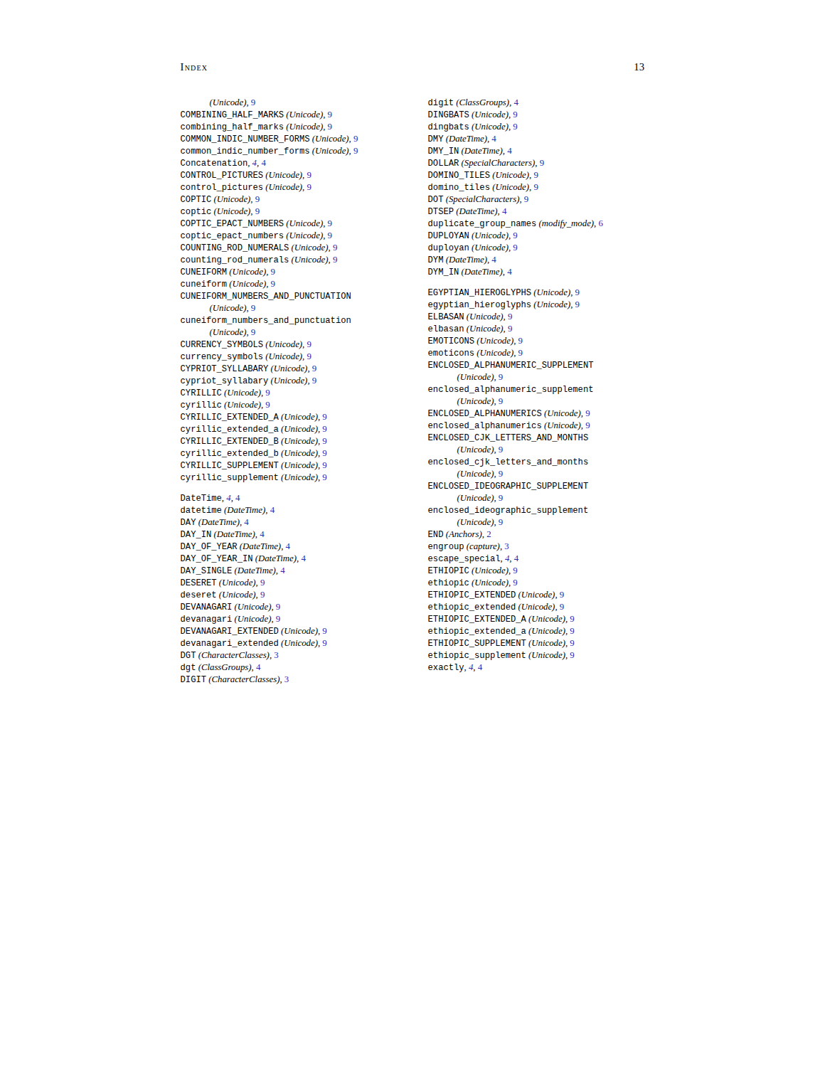Index 13
(Unicode), 9
COMBINING_HALF_MARKS (Unicode), 9
combining_half_marks (Unicode), 9
COMMON_INDIC_NUMBER_FORMS (Unicode), 9
common_indic_number_forms (Unicode), 9
Concatenation, 4, 4
CONTROL_PICTURES (Unicode), 9
control_pictures (Unicode), 9
COPTIC (Unicode), 9
coptic (Unicode), 9
COPTIC_EPACT_NUMBERS (Unicode), 9
coptic_epact_numbers (Unicode), 9
COUNTING_ROD_NUMERALS (Unicode), 9
counting_rod_numerals (Unicode), 9
CUNEIFORM (Unicode), 9
cuneiform (Unicode), 9
CUNEIFORM_NUMBERS_AND_PUNCTUATION
(Unicode), 9
cuneiform_numbers_and_punctuation
(Unicode), 9
CURRENCY_SYMBOLS (Unicode), 9
currency_symbols (Unicode), 9
CYPRIOT_SYLLABARY (Unicode), 9
cypriot_syllabary (Unicode), 9
CYRILLIC (Unicode), 9
cyrillic (Unicode), 9
CYRILLIC_EXTENDED_A (Unicode), 9
cyrillic_extended_a (Unicode), 9
CYRILLIC_EXTENDED_B (Unicode), 9
cyrillic_extended_b (Unicode), 9
CYRILLIC_SUPPLEMENT (Unicode), 9
cyrillic_supplement (Unicode), 9
DateTime, 4, 4
datetime (DateTime), 4
DAY (DateTime), 4
DAY_IN (DateTime), 4
DAY_OF_YEAR (DateTime), 4
DAY_OF_YEAR_IN (DateTime), 4
DAY_SINGLE (DateTime), 4
DESERET (Unicode), 9
deseret (Unicode), 9
DEVANAGARI (Unicode), 9
devanagari (Unicode), 9
DEVANAGARI_EXTENDED (Unicode), 9
devanagari_extended (Unicode), 9
DGT (CharacterClasses), 3
dgt (ClassGroups), 4
DIGIT (CharacterClasses), 3
digit (ClassGroups), 4
DINGBATS (Unicode), 9
dingbats (Unicode), 9
DMY (DateTime), 4
DMY_IN (DateTime), 4
DOLLAR (SpecialCharacters), 9
DOMINO_TILES (Unicode), 9
domino_tiles (Unicode), 9
DOT (SpecialCharacters), 9
DTSEP (DateTime), 4
duplicate_group_names (modify_mode), 6
DUPLOYAN (Unicode), 9
duployan (Unicode), 9
DYM (DateTime), 4
DYM_IN (DateTime), 4
EGYPTIAN_HIEROGLYPHS (Unicode), 9
egyptian_hieroglyphs (Unicode), 9
ELBASAN (Unicode), 9
elbasan (Unicode), 9
EMOTICONS (Unicode), 9
emoticons (Unicode), 9
ENCLOSED_ALPHANUMERIC_SUPPLEMENT
(Unicode), 9
enclosed_alphanumeric_supplement
(Unicode), 9
ENCLOSED_ALPHANUMERICS (Unicode), 9
enclosed_alphanumerics (Unicode), 9
ENCLOSED_CJK_LETTERS_AND_MONTHS
(Unicode), 9
enclosed_cjk_letters_and_months
(Unicode), 9
ENCLOSED_IDEOGRAPHIC_SUPPLEMENT
(Unicode), 9
enclosed_ideographic_supplement
(Unicode), 9
END (Anchors), 2
engroup (capture), 3
escape_special, 4, 4
ETHIOPIC (Unicode), 9
ethiopic (Unicode), 9
ETHIOPIC_EXTENDED (Unicode), 9
ethiopic_extended (Unicode), 9
ETHIOPIC_EXTENDED_A (Unicode), 9
ethiopic_extended_a (Unicode), 9
ETHIOPIC_SUPPLEMENT (Unicode), 9
ethiopic_supplement (Unicode), 9
exactly, 4, 4